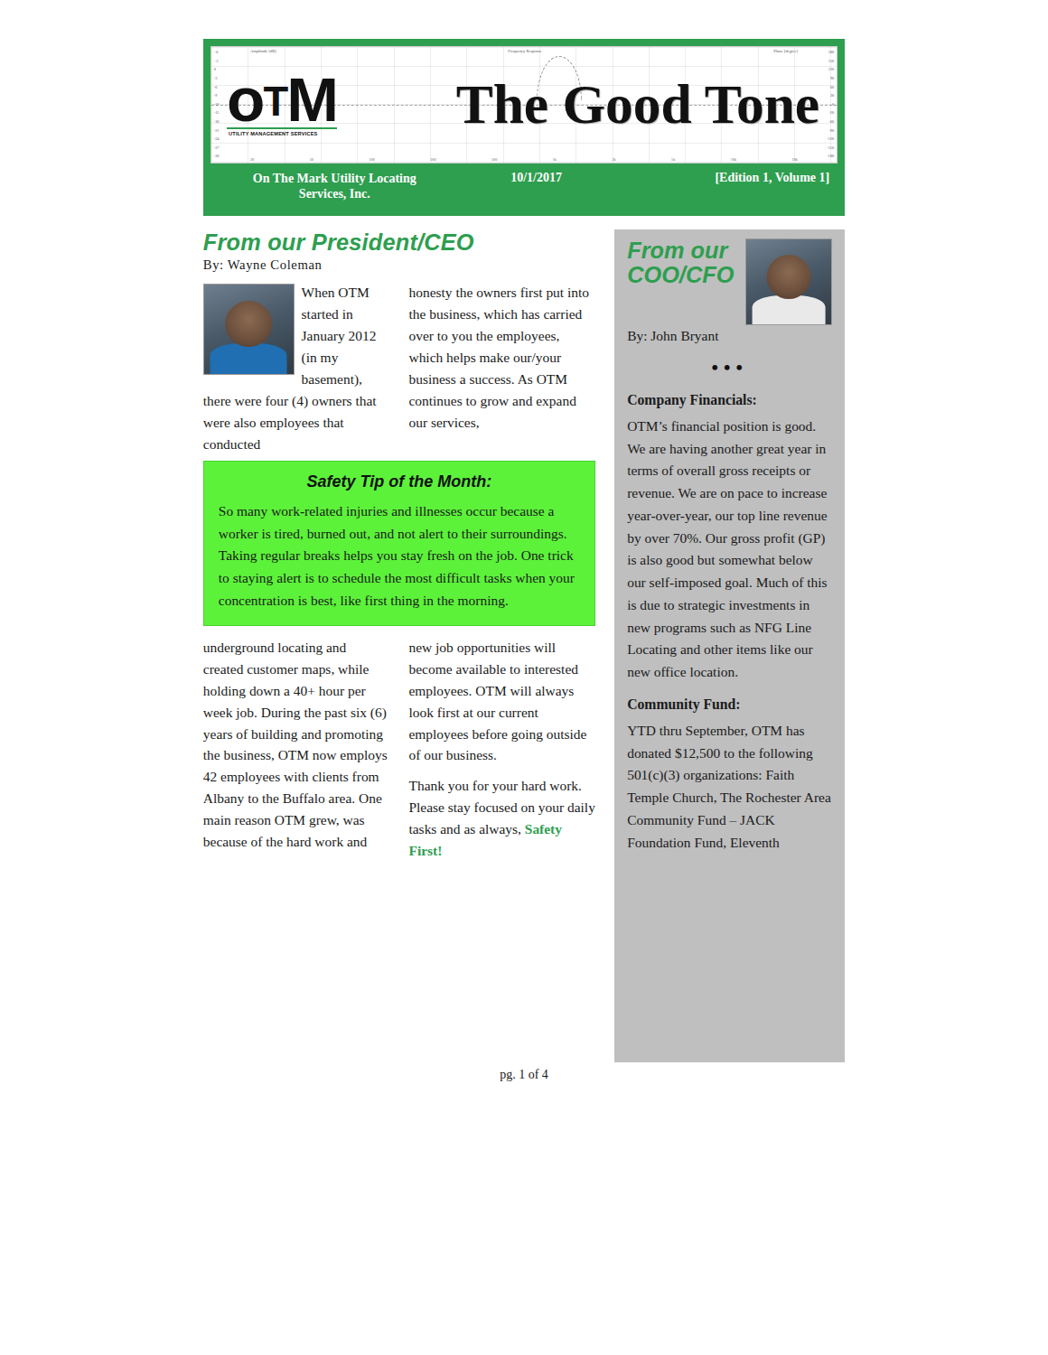Amplitude [dB] Frequency Response Phase [degree]
+6+30-3-6 -9-12-15-18-21 -24-27-30
1801501209060 300-30-60-90 -120-150-180
2050100200 5001k 2k 5k 10k 20k
oTM UTILITY MANAGEMENT SERVICES
The Good Tone
On The Mark Utility Locating
Services, Inc.
10/1/2017
[Edition 1, Volume 1]
From our President/CEO
By: Wayne Coleman
When OTM started in January 2012 (in my basement), there were four (4) owners that were also employees that conducted
honesty the owners first put into the business, which has carried over to you the employees, which helps make our/your business a success. As OTM continues to grow and expand our services,
Safety Tip of the Month:
So many work-related injuries and illnesses occur because a worker is tired, burned out, and not alert to their surroundings. Taking regular breaks helps you stay fresh on the job. One trick to staying alert is to schedule the most difficult tasks when your concentration is best, like first thing in the morning.
underground locating and created customer maps, while holding down a 40+ hour per week job. During the past six (6) years of building and promoting the business, OTM now employs 42 employees with clients from Albany to the Buffalo area. One main reason OTM grew, was because of the hard work and
new job opportunities will become available to interested employees. OTM will always look first at our current employees before going outside of our business.
Thank you for your hard work. Please stay focused on your daily tasks and as always, Safety First!
From our COO/CFO
By: John Bryant
•••
Company Financials:
OTM’s financial position is good. We are having another great year in terms of overall gross receipts or revenue. We are on pace to increase year-over-year, our top line revenue by over 70%. Our gross profit (GP) is also good but somewhat below our self-imposed goal. Much of this is due to strategic investments in new programs such as NFG Line Locating and other items like our new office location.
Community Fund:
YTD thru September, OTM has donated $12,500 to the following 501(c)(3) organizations: Faith Temple Church, The Rochester Area Community Fund – JACK Foundation Fund, Eleventh
pg. 1 of 4